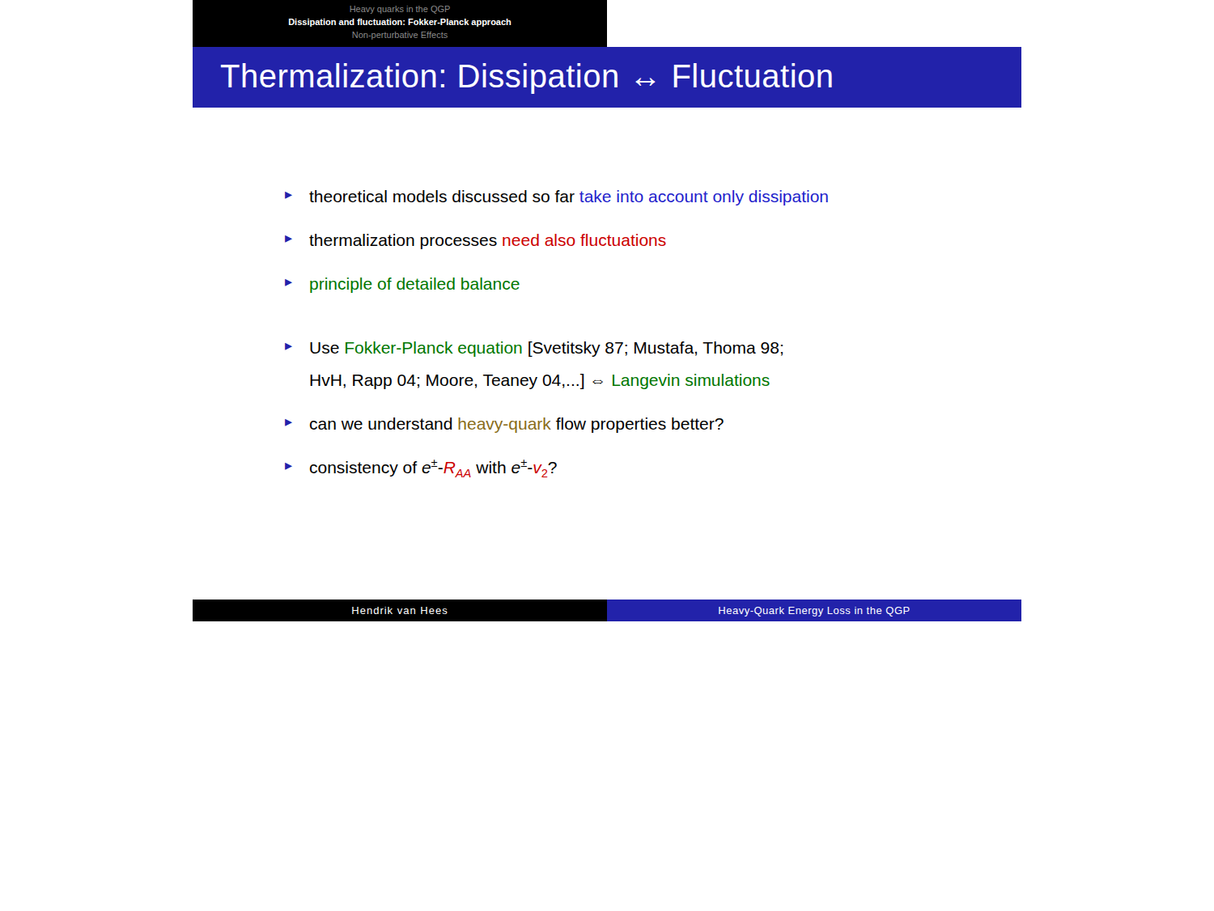Heavy quarks in the QGP
Dissipation and fluctuation: Fokker-Planck approach
Non-perturbative Effects
Thermalization: Dissipation ↔ Fluctuation
theoretical models discussed so far take into account only dissipation
thermalization processes need also fluctuations
principle of detailed balance
Use Fokker-Planck equation [Svetitsky 87; Mustafa, Thoma 98;
HvH, Rapp 04; Moore, Teaney 04,...] ⇔ Langevin simulations
can we understand heavy-quark flow properties better?
consistency of e±-RAA with e±-v2?
Hendrik van Hees
Heavy-Quark Energy Loss in the QGP